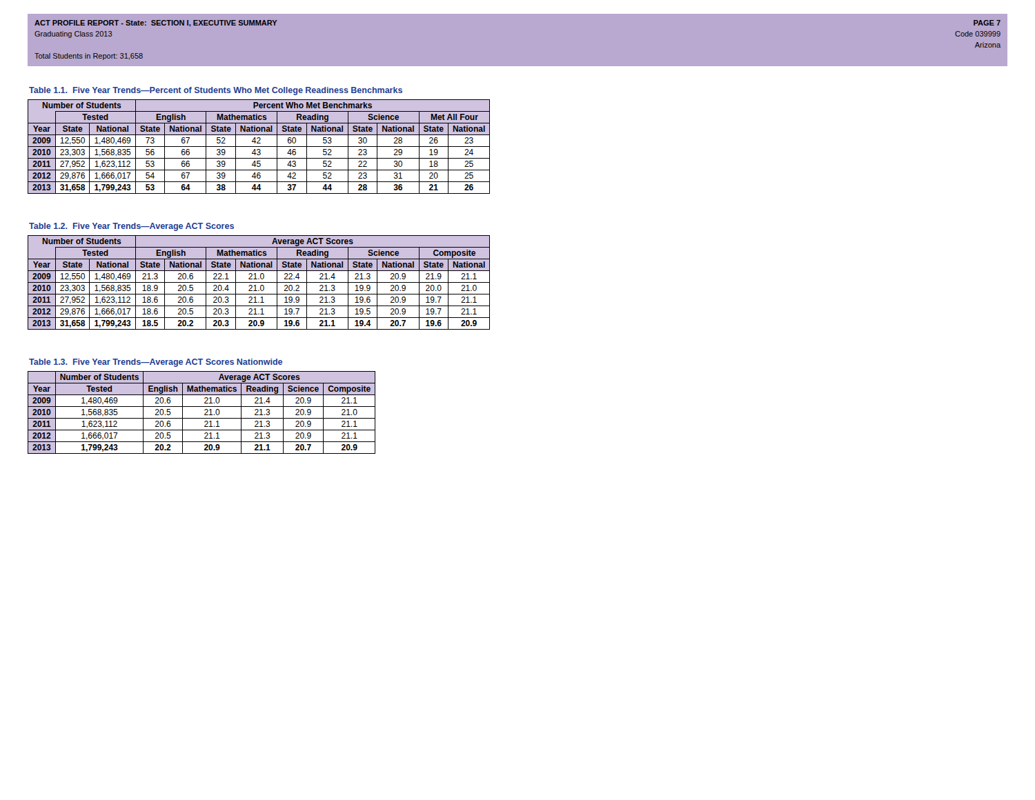ACT PROFILE REPORT - State: SECTION I, EXECUTIVE SUMMARYPAGE 7 Graduating Class 2013Code 039999 Arizona Total Students in Report: 31,658
Table 1.1. Five Year Trends—Percent of Students Who Met College Readiness Benchmarks
| Number of Students | Percent Who Met Benchmarks |
| --- | --- |
| | Tested | English | Mathematics | Reading | Science | Met All Four |
| Year | State | National | State | National | State | National | State | National | State | National | State | National |
| 2009 | 12,550 | 1,480,469 | 73 | 67 | 52 | 42 | 60 | 53 | 30 | 28 | 26 | 23 |
| 2010 | 23,303 | 1,568,835 | 56 | 66 | 39 | 43 | 46 | 52 | 23 | 29 | 19 | 24 |
| 2011 | 27,952 | 1,623,112 | 53 | 66 | 39 | 45 | 43 | 52 | 22 | 30 | 18 | 25 |
| 2012 | 29,876 | 1,666,017 | 54 | 67 | 39 | 46 | 42 | 52 | 23 | 31 | 20 | 25 |
| 2013 | 31,658 | 1,799,243 | 53 | 64 | 38 | 44 | 37 | 44 | 28 | 36 | 21 | 26 |
Table 1.2. Five Year Trends—Average ACT Scores
| Number of Students | Average ACT Scores |
| --- | --- |
| | Tested | English | Mathematics | Reading | Science | Composite |
| Year | State | National | State | National | State | National | State | National | State | National | State | National |
| 2009 | 12,550 | 1,480,469 | 21.3 | 20.6 | 22.1 | 21.0 | 22.4 | 21.4 | 21.3 | 20.9 | 21.9 | 21.1 |
| 2010 | 23,303 | 1,568,835 | 18.9 | 20.5 | 20.4 | 21.0 | 20.2 | 21.3 | 19.9 | 20.9 | 20.0 | 21.0 |
| 2011 | 27,952 | 1,623,112 | 18.6 | 20.6 | 20.3 | 21.1 | 19.9 | 21.3 | 19.6 | 20.9 | 19.7 | 21.1 |
| 2012 | 29,876 | 1,666,017 | 18.6 | 20.5 | 20.3 | 21.1 | 19.7 | 21.3 | 19.5 | 20.9 | 19.7 | 21.1 |
| 2013 | 31,658 | 1,799,243 | 18.5 | 20.2 | 20.3 | 20.9 | 19.6 | 21.1 | 19.4 | 20.7 | 19.6 | 20.9 |
Table 1.3. Five Year Trends—Average ACT Scores Nationwide
| | Number of Students | Average ACT Scores |
| --- | --- | --- |
| Year | Tested | English | Mathematics | Reading | Science | Composite |
| 2009 | 1,480,469 | 20.6 | 21.0 | 21.4 | 20.9 | 21.1 |
| 2010 | 1,568,835 | 20.5 | 21.0 | 21.3 | 20.9 | 21.0 |
| 2011 | 1,623,112 | 20.6 | 21.1 | 21.3 | 20.9 | 21.1 |
| 2012 | 1,666,017 | 20.5 | 21.1 | 21.3 | 20.9 | 21.1 |
| 2013 | 1,799,243 | 20.2 | 20.9 | 21.1 | 20.7 | 20.9 |